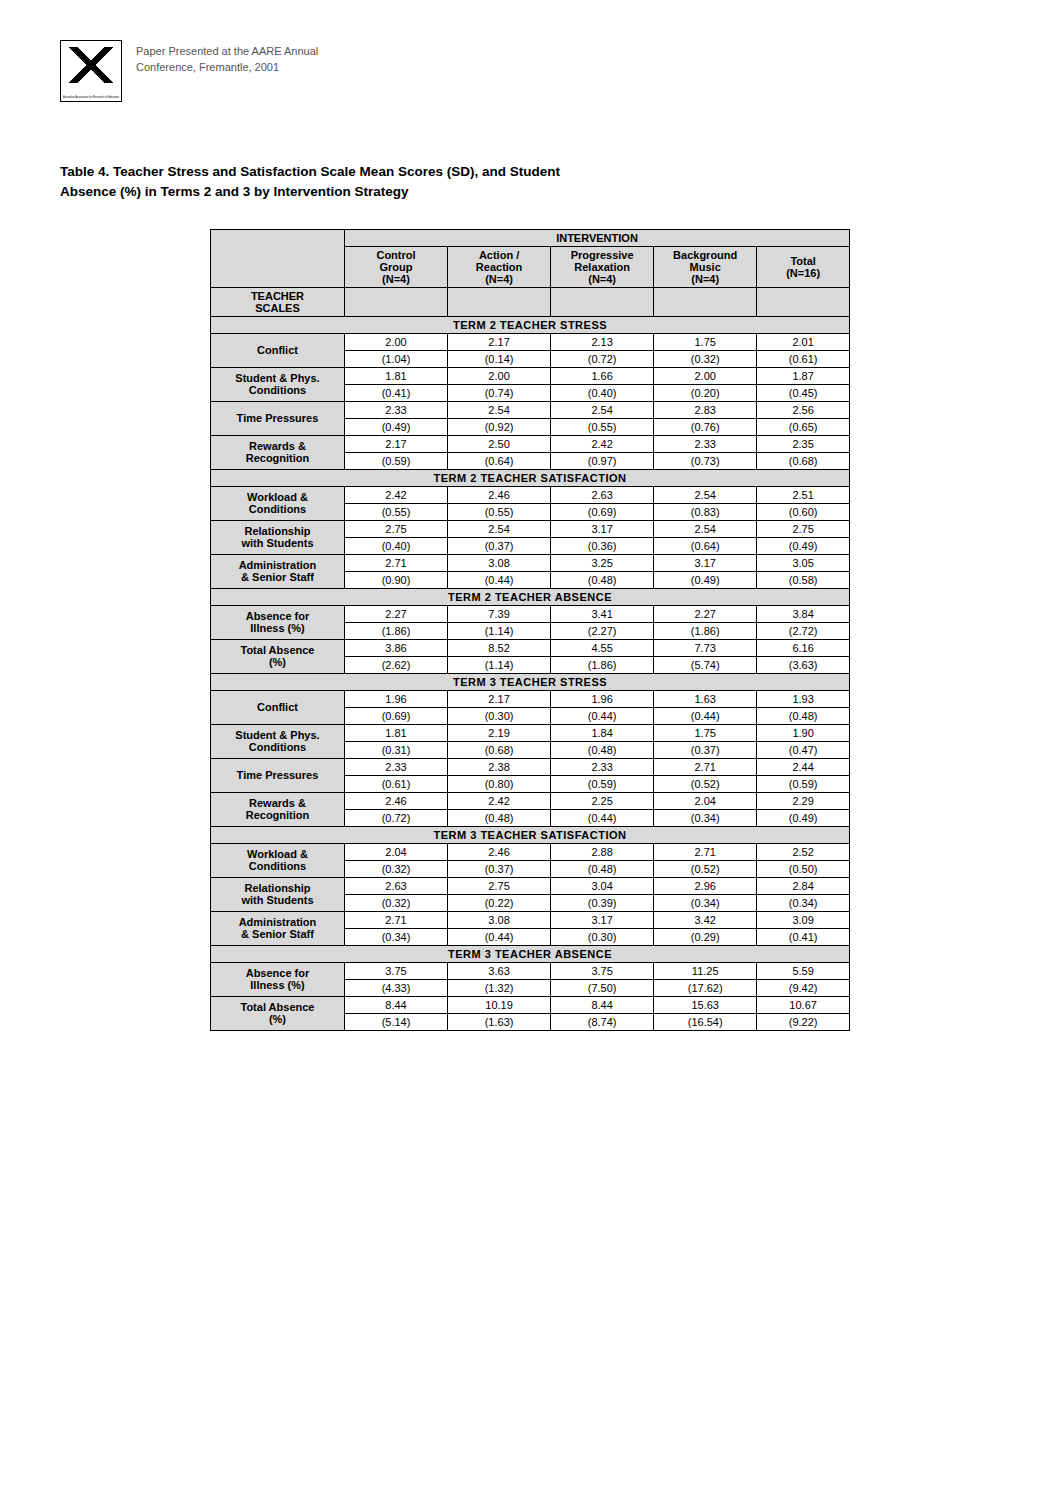Paper Presented at the AARE Annual
Conference, Fremantle, 2001
Table 4. Teacher Stress and Satisfaction Scale Mean Scores (SD), and Student
Absence (%) in Terms 2 and 3 by Intervention Strategy
| | INTERVENTION |
| --- | --- |
| Control Group (N=4) | Action / Reaction (N=4) | Progressive Relaxation (N=4) | Background Music (N=4) | Total (N=16) |
| TEACHER SCALES | | | | | |
| TERM 2 TEACHER STRESS |
| Conflict | 2.00 | 2.17 | 2.13 | 1.75 | 2.01 |
| (1.04) | (0.14) | (0.72) | (0.32) | (0.61) |
| Student & Phys. Conditions | 1.81 | 2.00 | 1.66 | 2.00 | 1.87 |
| (0.41) | (0.74) | (0.40) | (0.20) | (0.45) |
| Time Pressures | 2.33 | 2.54 | 2.54 | 2.83 | 2.56 |
| (0.49) | (0.92) | (0.55) | (0.76) | (0.65) |
| Rewards & Recognition | 2.17 | 2.50 | 2.42 | 2.33 | 2.35 |
| (0.59) | (0.64) | (0.97) | (0.73) | (0.68) |
| TERM 2 TEACHER SATISFACTION |
| Workload & Conditions | 2.42 | 2.46 | 2.63 | 2.54 | 2.51 |
| (0.55) | (0.55) | (0.69) | (0.83) | (0.60) |
| Relationship with Students | 2.75 | 2.54 | 3.17 | 2.54 | 2.75 |
| (0.40) | (0.37) | (0.36) | (0.64) | (0.49) |
| Administration & Senior Staff | 2.71 | 3.08 | 3.25 | 3.17 | 3.05 |
| (0.90) | (0.44) | (0.48) | (0.49) | (0.58) |
| TERM 2 TEACHER ABSENCE |
| Absence for Illness (%) | 2.27 | 7.39 | 3.41 | 2.27 | 3.84 |
| (1.86) | (1.14) | (2.27) | (1.86) | (2.72) |
| Total Absence (%) | 3.86 | 8.52 | 4.55 | 7.73 | 6.16 |
| (2.62) | (1.14) | (1.86) | (5.74) | (3.63) |
| TERM 3 TEACHER STRESS |
| Conflict | 1.96 | 2.17 | 1.96 | 1.63 | 1.93 |
| (0.69) | (0.30) | (0.44) | (0.44) | (0.48) |
| Student & Phys. Conditions | 1.81 | 2.19 | 1.84 | 1.75 | 1.90 |
| (0.31) | (0.68) | (0.48) | (0.37) | (0.47) |
| Time Pressures | 2.33 | 2.38 | 2.33 | 2.71 | 2.44 |
| (0.61) | (0.80) | (0.59) | (0.52) | (0.59) |
| Rewards & Recognition | 2.46 | 2.42 | 2.25 | 2.04 | 2.29 |
| (0.72) | (0.48) | (0.44) | (0.34) | (0.49) |
| TERM 3 TEACHER SATISFACTION |
| Workload & Conditions | 2.04 | 2.46 | 2.88 | 2.71 | 2.52 |
| (0.32) | (0.37) | (0.48) | (0.52) | (0.50) |
| Relationship with Students | 2.63 | 2.75 | 3.04 | 2.96 | 2.84 |
| (0.32) | (0.22) | (0.39) | (0.34) | (0.34) |
| Administration & Senior Staff | 2.71 | 3.08 | 3.17 | 3.42 | 3.09 |
| (0.34) | (0.44) | (0.30) | (0.29) | (0.41) |
| TERM 3 TEACHER ABSENCE |
| Absence for Illness (%) | 3.75 | 3.63 | 3.75 | 11.25 | 5.59 |
| (4.33) | (1.32) | (7.50) | (17.62) | (9.42) |
| Total Absence (%) | 8.44 | 10.19 | 8.44 | 15.63 | 10.67 |
| (5.14) | (1.63) | (8.74) | (16.54) | (9.22) |